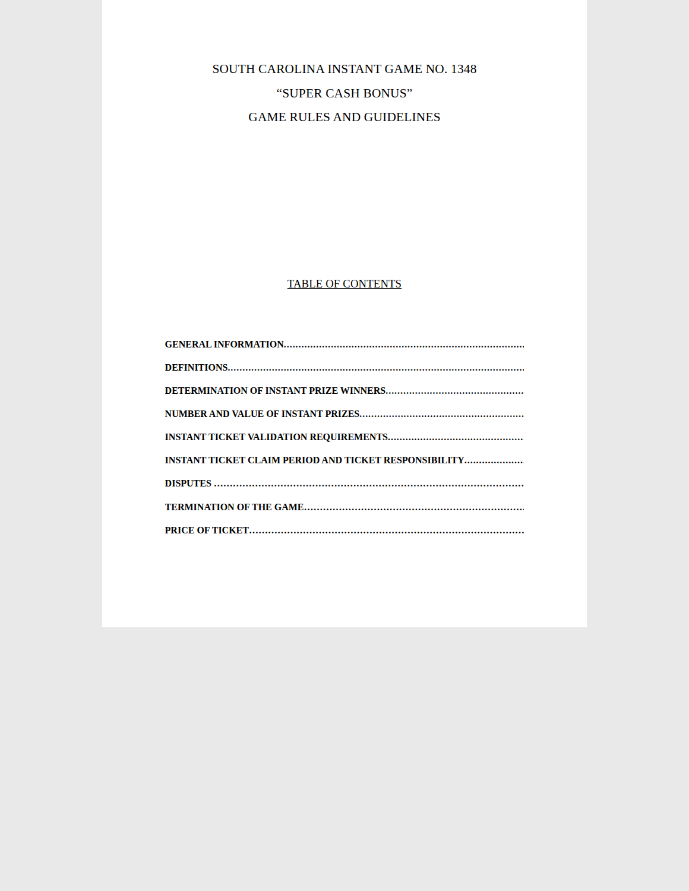SOUTH CAROLINA INSTANT GAME NO. 1348 “SUPER CASH BONUS” GAME RULES AND GUIDELINES
TABLE OF CONTENTS
GENERAL INFORMATION..................................................................................................... 1
DEFINITIONS..................................................................................................................... 1
DETERMINATION OF INSTANT PRIZE WINNERS........................................................... 2
NUMBER AND VALUE OF INSTANT PRIZES..................................................................... 3
INSTANT TICKET VALIDATION REQUIREMENTS.......................................................... 4
INSTANT TICKET CLAIM PERIOD AND TICKET RESPONSIBILITY........................... 5
DISPUTES …………………………………………………………………………………………………………..6
TERMINATION OF THE GAME……………………………………………………………………..6
PRICE OF TICKET………………………………………………………………………………………..6